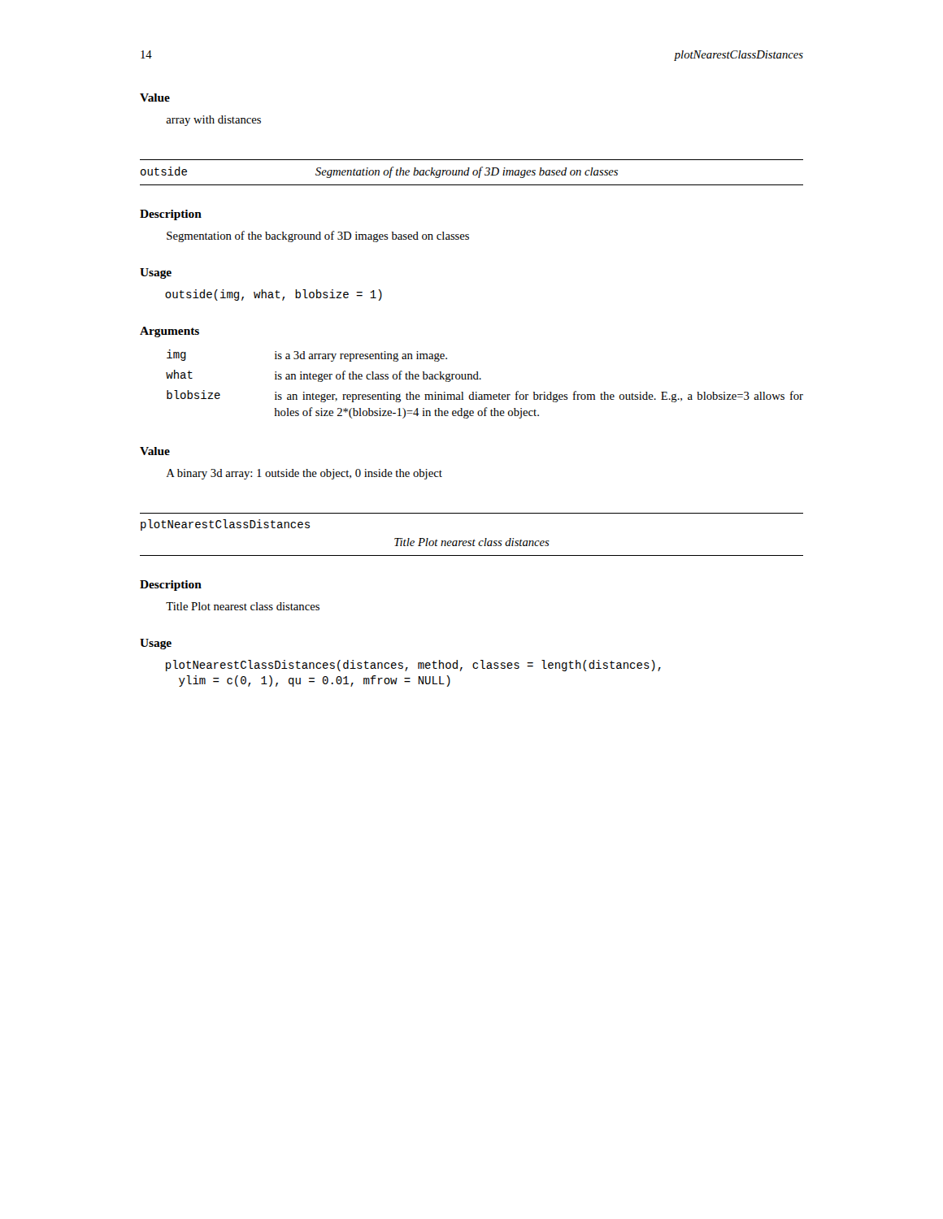14 plotNearestClassDistances
Value
array with distances
outside Segmentation of the background of 3D images based on classes
Description
Segmentation of the background of 3D images based on classes
Usage
outside(img, what, blobsize = 1)
Arguments
| img | is a 3d arrary representing an image. |
| what | is an integer of the class of the background. |
| blobsize | is an integer, representing the minimal diameter for bridges from the outside. E.g., a blobsize=3 allows for holes of size 2*(blobsize-1)=4 in the edge of the object. |
Value
A binary 3d array: 1 outside the object, 0 inside the object
plotNearestClassDistances Title Plot nearest class distances
Description
Title Plot nearest class distances
Usage
plotNearestClassDistances(distances, method, classes = length(distances),
  ylim = c(0, 1), qu = 0.01, mfrow = NULL)